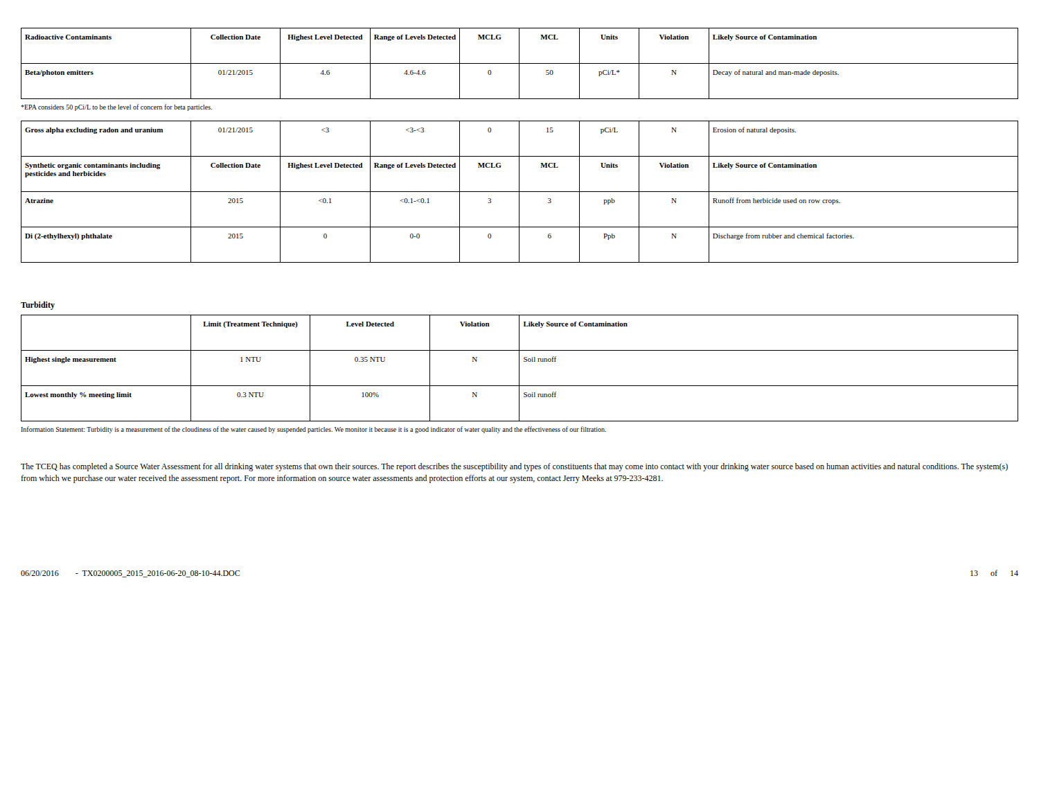| Radioactive Contaminants | Collection Date | Highest Level Detected | Range of Levels Detected | MCLG | MCL | Units | Violation | Likely Source of Contamination |
| --- | --- | --- | --- | --- | --- | --- | --- | --- |
| Beta/photon emitters | 01/21/2015 | 4.6 | 4.6-4.6 | 0 | 50 | pCi/L* | N | Decay of natural and man-made deposits. |
*EPA considers 50 pCi/L to be the level of concern for beta particles.
| Gross alpha excluding radon and uranium | 01/21/2015 | <3 | <3-<3 | 0 | 15 | pCi/L | N | Erosion of natural deposits. |
| Synthetic organic contaminants including pesticides and herbicides | Collection Date | Highest Level Detected | Range of Levels Detected | MCLG | MCL | Units | Violation | Likely Source of Contamination |
| Atrazine | 2015 | <0.1 | <0.1-<0.1 | 3 | 3 | ppb | N | Runoff from herbicide used on row crops. |
| Di (2-ethylhexyl) phthalate | 2015 | 0 | 0-0 | 0 | 6 | Ppb | N | Discharge from rubber and chemical factories. |
Turbidity
| | Limit (Treatment Technique) | Level Detected | Violation | Likely Source of Contamination |
| --- | --- | --- | --- | --- |
| Highest single measurement | 1 NTU | 0.35 NTU | N | Soil runoff |
| Lowest monthly % meeting limit | 0.3 NTU | 100% | N | Soil runoff |
Information Statement: Turbidity is a measurement of the cloudiness of the water caused by suspended particles. We monitor it because it is a good indicator of water quality and the effectiveness of our filtration.
The TCEQ has completed a Source Water Assessment for all drinking water systems that own their sources. The report describes the susceptibility and types of constituents that may come into contact with your drinking water source based on human activities and natural conditions. The system(s) from which we purchase our water received the assessment report. For more information on source water assessments and protection efforts at our system, contact Jerry Meeks at 979-233-4281.
06/20/2016 - TX0200005_2015_2016-06-20_08-10-44.DOC
13 of 14